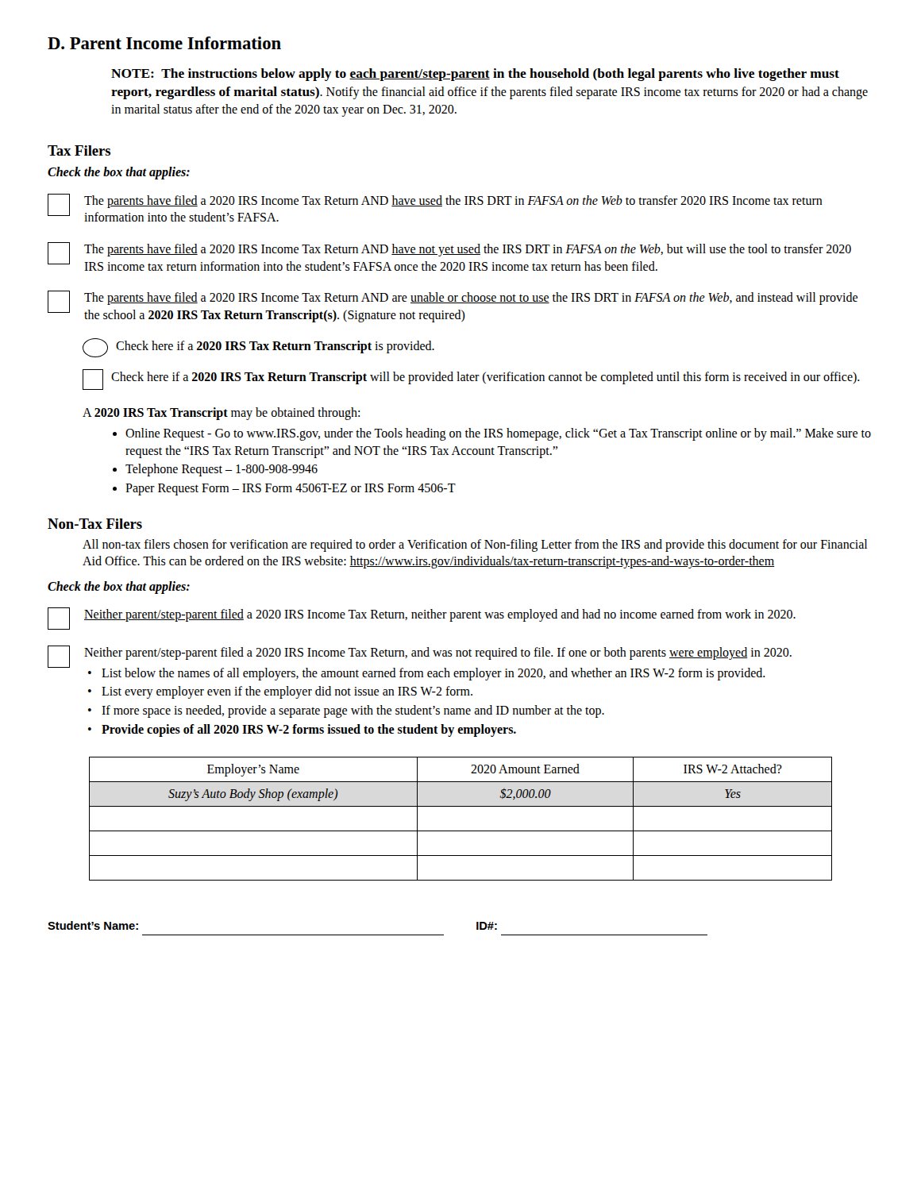D. Parent Income Information
NOTE: The instructions below apply to each parent/step-parent in the household (both legal parents who live together must report, regardless of marital status). Notify the financial aid office if the parents filed separate IRS income tax returns for 2020 or had a change in marital status after the end of the 2020 tax year on Dec. 31, 2020.
Tax Filers
Check the box that applies:
The parents have filed a 2020 IRS Income Tax Return AND have used the IRS DRT in FAFSA on the Web to transfer 2020 IRS Income tax return information into the student’s FAFSA.
The parents have filed a 2020 IRS Income Tax Return AND have not yet used the IRS DRT in FAFSA on the Web, but will use the tool to transfer 2020 IRS income tax return information into the student’s FAFSA once the 2020 IRS income tax return has been filed.
The parents have filed a 2020 IRS Income Tax Return AND are unable or choose not to use the IRS DRT in FAFSA on the Web, and instead will provide the school a 2020 IRS Tax Return Transcript(s). (Signature not required)
Check here if a 2020 IRS Tax Return Transcript is provided.
Check here if a 2020 IRS Tax Return Transcript will be provided later (verification cannot be completed until this form is received in our office).
A 2020 IRS Tax Transcript may be obtained through:
Online Request - Go to www.IRS.gov, under the Tools heading on the IRS homepage, click “Get a Tax Transcript online or by mail.” Make sure to request the “IRS Tax Return Transcript” and NOT the “IRS Tax Account Transcript.”
Telephone Request – 1-800-908-9946
Paper Request Form – IRS Form 4506T-EZ or IRS Form 4506-T
Non-Tax Filers
All non-tax filers chosen for verification are required to order a Verification of Non-filing Letter from the IRS and provide this document for our Financial Aid Office. This can be ordered on the IRS website: https://www.irs.gov/individuals/tax-return-transcript-types-and-ways-to-order-them
Check the box that applies:
Neither parent/step-parent filed a 2020 IRS Income Tax Return, neither parent was employed and had no income earned from work in 2020.
Neither parent/step-parent filed a 2020 IRS Income Tax Return, and was not required to file. If one or both parents were employed in 2020.
List below the names of all employers, the amount earned from each employer in 2020, and whether an IRS W-2 form is provided.
List every employer even if the employer did not issue an IRS W-2 form.
If more space is needed, provide a separate page with the student’s name and ID number at the top.
Provide copies of all 2020 IRS W-2 forms issued to the student by employers.
| Employer’s Name | 2020 Amount Earned | IRS W-2 Attached? |
| --- | --- | --- |
| Suzy’s Auto Body Shop (example) | $2,000.00 | Yes |
Student’s Name:
ID#: